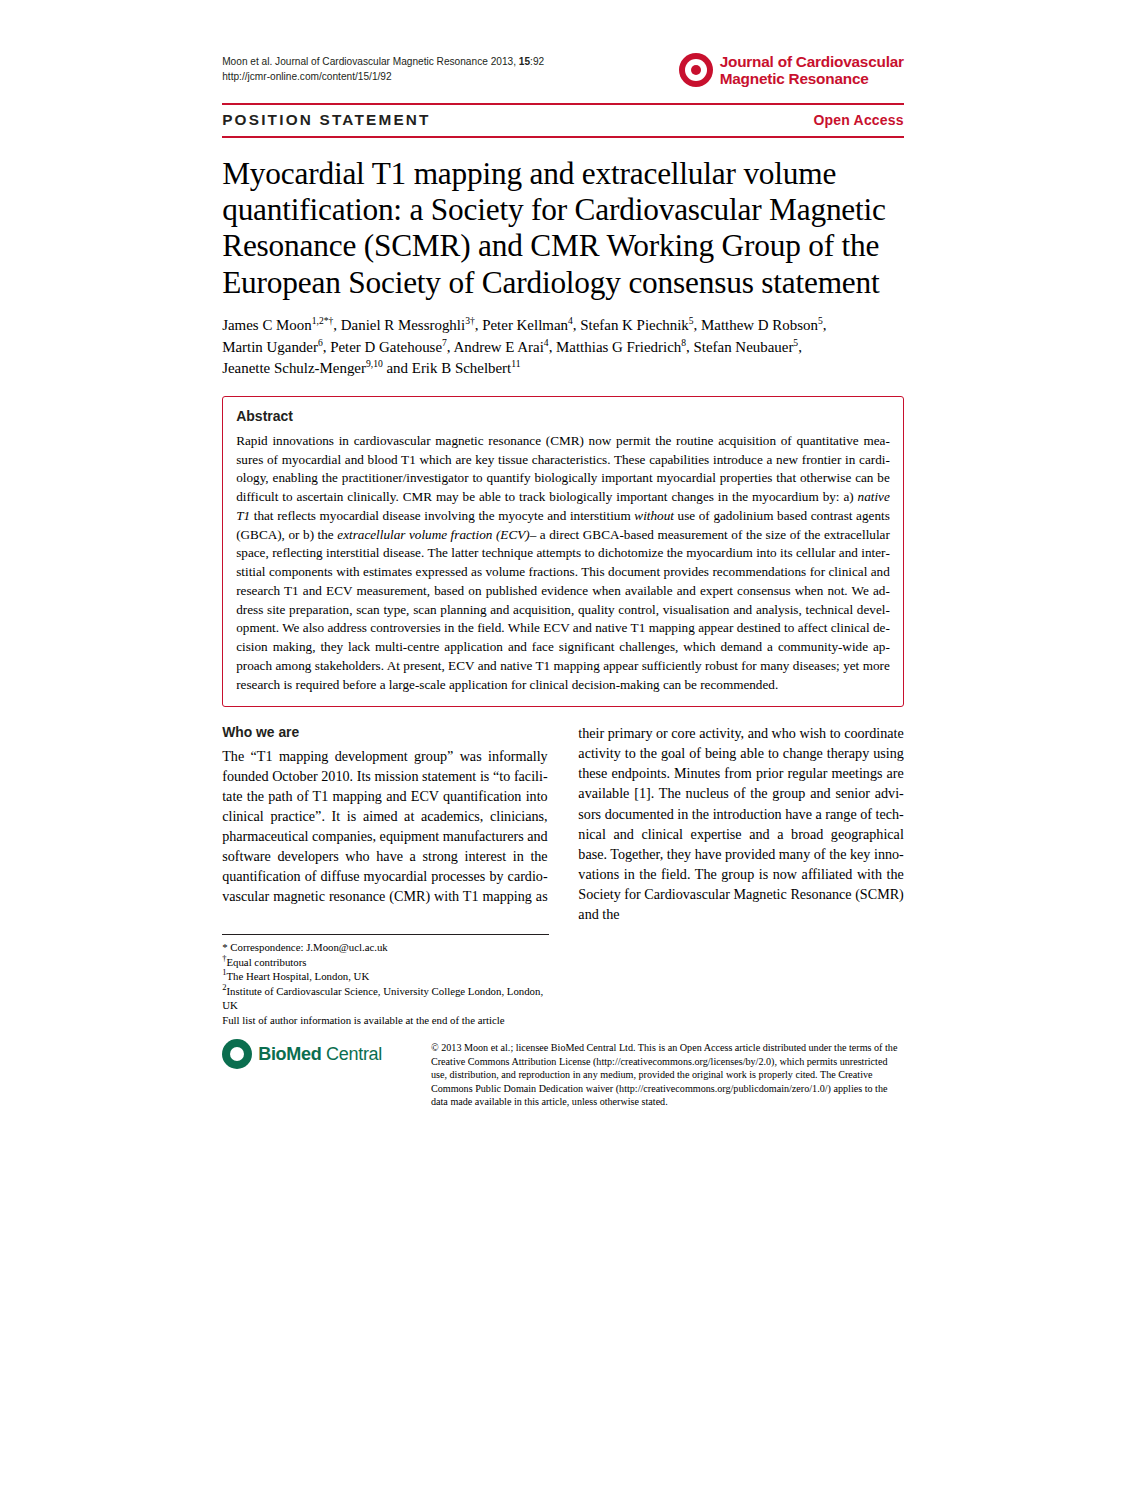Moon et al. Journal of Cardiovascular Magnetic Resonance 2013, 15:92
http://jcmr-online.com/content/15/1/92
Journal of Cardiovascular Magnetic Resonance
POSITION STATEMENT
Open Access
Myocardial T1 mapping and extracellular volume quantification: a Society for Cardiovascular Magnetic Resonance (SCMR) and CMR Working Group of the European Society of Cardiology consensus statement
James C Moon1,2*†, Daniel R Messroghli3†, Peter Kellman4, Stefan K Piechnik5, Matthew D Robson5,
Martin Ugander6, Peter D Gatehouse7, Andrew E Arai4, Matthias G Friedrich8, Stefan Neubauer5,
Jeanette Schulz-Menger9,10 and Erik B Schelbert11
Abstract
Rapid innovations in cardiovascular magnetic resonance (CMR) now permit the routine acquisition of quantitative measures of myocardial and blood T1 which are key tissue characteristics. These capabilities introduce a new frontier in cardiology, enabling the practitioner/investigator to quantify biologically important myocardial properties that otherwise can be difficult to ascertain clinically. CMR may be able to track biologically important changes in the myocardium by: a) native T1 that reflects myocardial disease involving the myocyte and interstitium without use of gadolinium based contrast agents (GBCA), or b) the extracellular volume fraction (ECV)– a direct GBCA-based measurement of the size of the extracellular space, reflecting interstitial disease. The latter technique attempts to dichotomize the myocardium into its cellular and interstitial components with estimates expressed as volume fractions. This document provides recommendations for clinical and research T1 and ECV measurement, based on published evidence when available and expert consensus when not. We address site preparation, scan type, scan planning and acquisition, quality control, visualisation and analysis, technical development. We also address controversies in the field. While ECV and native T1 mapping appear destined to affect clinical decision making, they lack multi-centre application and face significant challenges, which demand a community-wide approach among stakeholders. At present, ECV and native T1 mapping appear sufficiently robust for many diseases; yet more research is required before a large-scale application for clinical decision-making can be recommended.
Who we are
The “T1 mapping development group” was informally founded October 2010. Its mission statement is “to facilitate the path of T1 mapping and ECV quantification into clinical practice”. It is aimed at academics, clinicians, pharmaceutical companies, equipment manufacturers and software developers who have a strong interest in the quantification of diffuse myocardial processes by cardiovascular magnetic resonance (CMR) with T1 mapping as their primary or core activity, and who wish to coordinate activity to the goal of being able to change therapy using these endpoints. Minutes from prior regular meetings are available [1]. The nucleus of the group and senior advisors documented in the introduction have a range of technical and clinical expertise and a broad geographical base. Together, they have provided many of the key innovations in the field. The group is now affiliated with the Society for Cardiovascular Magnetic Resonance (SCMR) and the
* Correspondence: J.Moon@ucl.ac.uk
†Equal contributors
1The Heart Hospital, London, UK
2Institute of Cardiovascular Science, University College London, London, UK
Full list of author information is available at the end of the article
BioMed Central
© 2013 Moon et al.; licensee BioMed Central Ltd. This is an Open Access article distributed under the terms of the Creative Commons Attribution License (http://creativecommons.org/licenses/by/2.0), which permits unrestricted use, distribution, and reproduction in any medium, provided the original work is properly cited. The Creative Commons Public Domain Dedication waiver (http://creativecommons.org/publicdomain/zero/1.0/) applies to the data made available in this article, unless otherwise stated.